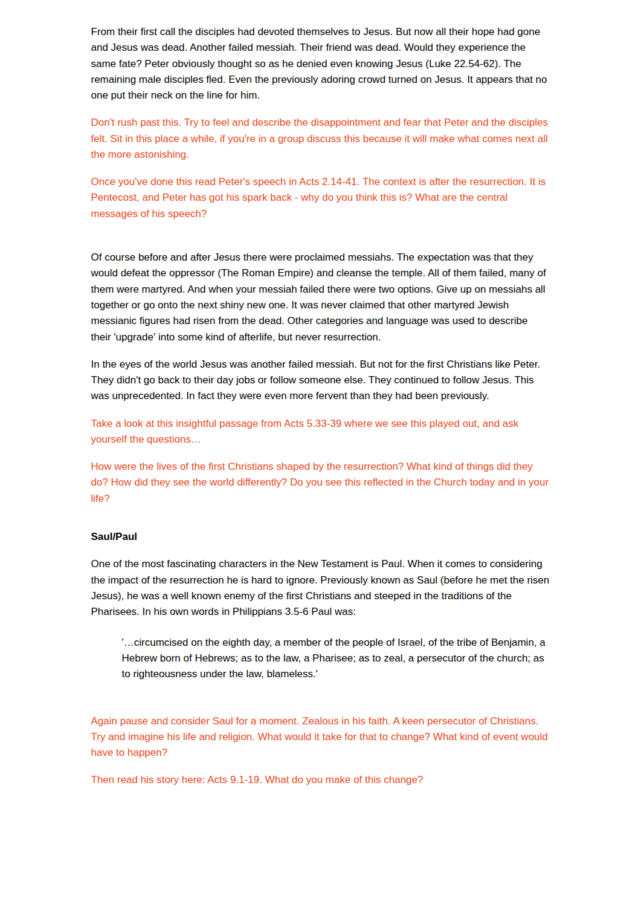From their first call the disciples had devoted themselves to Jesus. But now all their hope had gone and Jesus was dead. Another failed messiah. Their friend was dead. Would they experience the same fate? Peter obviously thought so as he denied even knowing Jesus (Luke 22.54-62). The remaining male disciples fled. Even the previously adoring crowd turned on Jesus. It appears that no one put their neck on the line for him.
Don't rush past this. Try to feel and describe the disappointment and fear that Peter and the disciples felt. Sit in this place a while, if you're in a group discuss this because it will make what comes next all the more astonishing.
Once you've done this read Peter's speech in Acts 2.14-41. The context is after the resurrection. It is Pentecost, and Peter has got his spark back - why do you think this is? What are the central messages of his speech?
Of course before and after Jesus there were proclaimed messiahs. The expectation was that they would defeat the oppressor (The Roman Empire) and cleanse the temple. All of them failed, many of them were martyred. And when your messiah failed there were two options. Give up on messiahs all together or go onto the next shiny new one. It was never claimed that other martyred Jewish messianic figures had risen from the dead. Other categories and language was used to describe their 'upgrade' into some kind of afterlife, but never resurrection.
In the eyes of the world Jesus was another failed messiah. But not for the first Christians like Peter. They didn't go back to their day jobs or follow someone else. They continued to follow Jesus. This was unprecedented. In fact they were even more fervent than they had been previously.
Take a look at this insightful passage from Acts 5.33-39 where we see this played out, and ask yourself the questions…
How were the lives of the first Christians shaped by the resurrection? What kind of things did they do? How did they see the world differently? Do you see this reflected in the Church today and in your life?
Saul/Paul
One of the most fascinating characters in the New Testament is Paul. When it comes to considering the impact of the resurrection he is hard to ignore. Previously known as Saul (before he met the risen Jesus), he was a well known enemy of the first Christians and steeped in the traditions of the Pharisees. In his own words in Philippians 3.5-6 Paul was:
'…circumcised on the eighth day, a member of the people of Israel, of the tribe of Benjamin, a Hebrew born of Hebrews; as to the law, a Pharisee; as to zeal, a persecutor of the church; as to righteousness under the law, blameless.'
Again pause and consider Saul for a moment. Zealous in his faith. A keen persecutor of Christians. Try and imagine his life and religion. What would it take for that to change? What kind of event would have to happen?
Then read his story here: Acts 9.1-19. What do you make of this change?